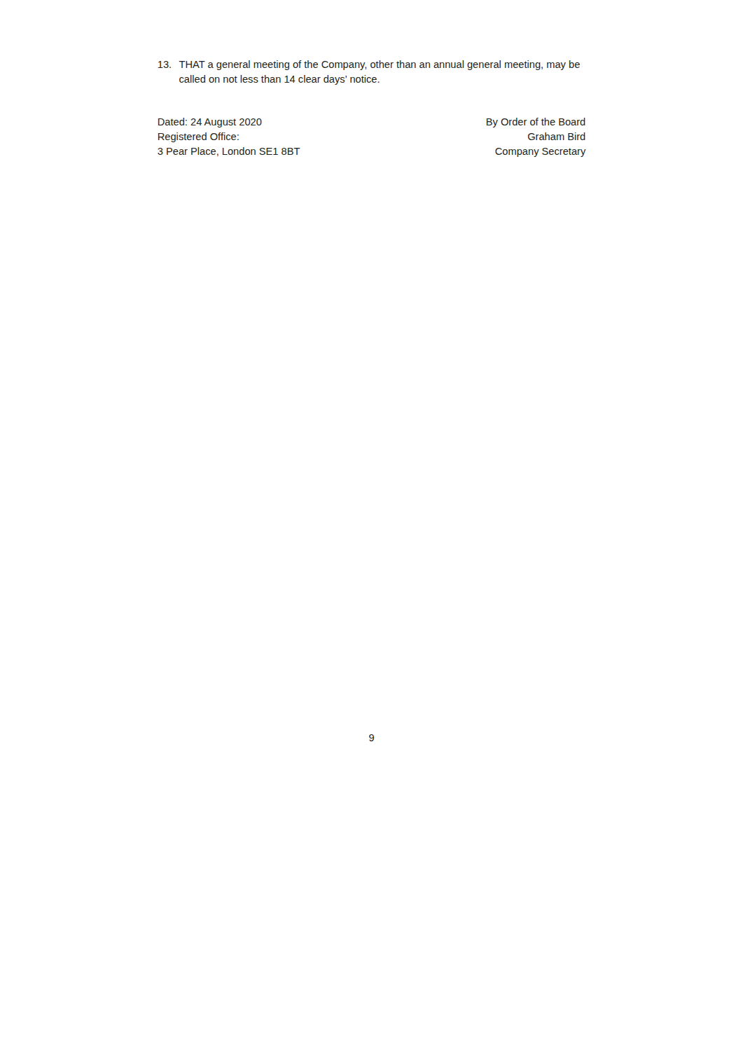13. THAT a general meeting of the Company, other than an annual general meeting, may be called on not less than 14 clear days’ notice.
Dated: 24 August 2020
Registered Office:
3 Pear Place, London SE1 8BT
By Order of the Board
Graham Bird
Company Secretary
9